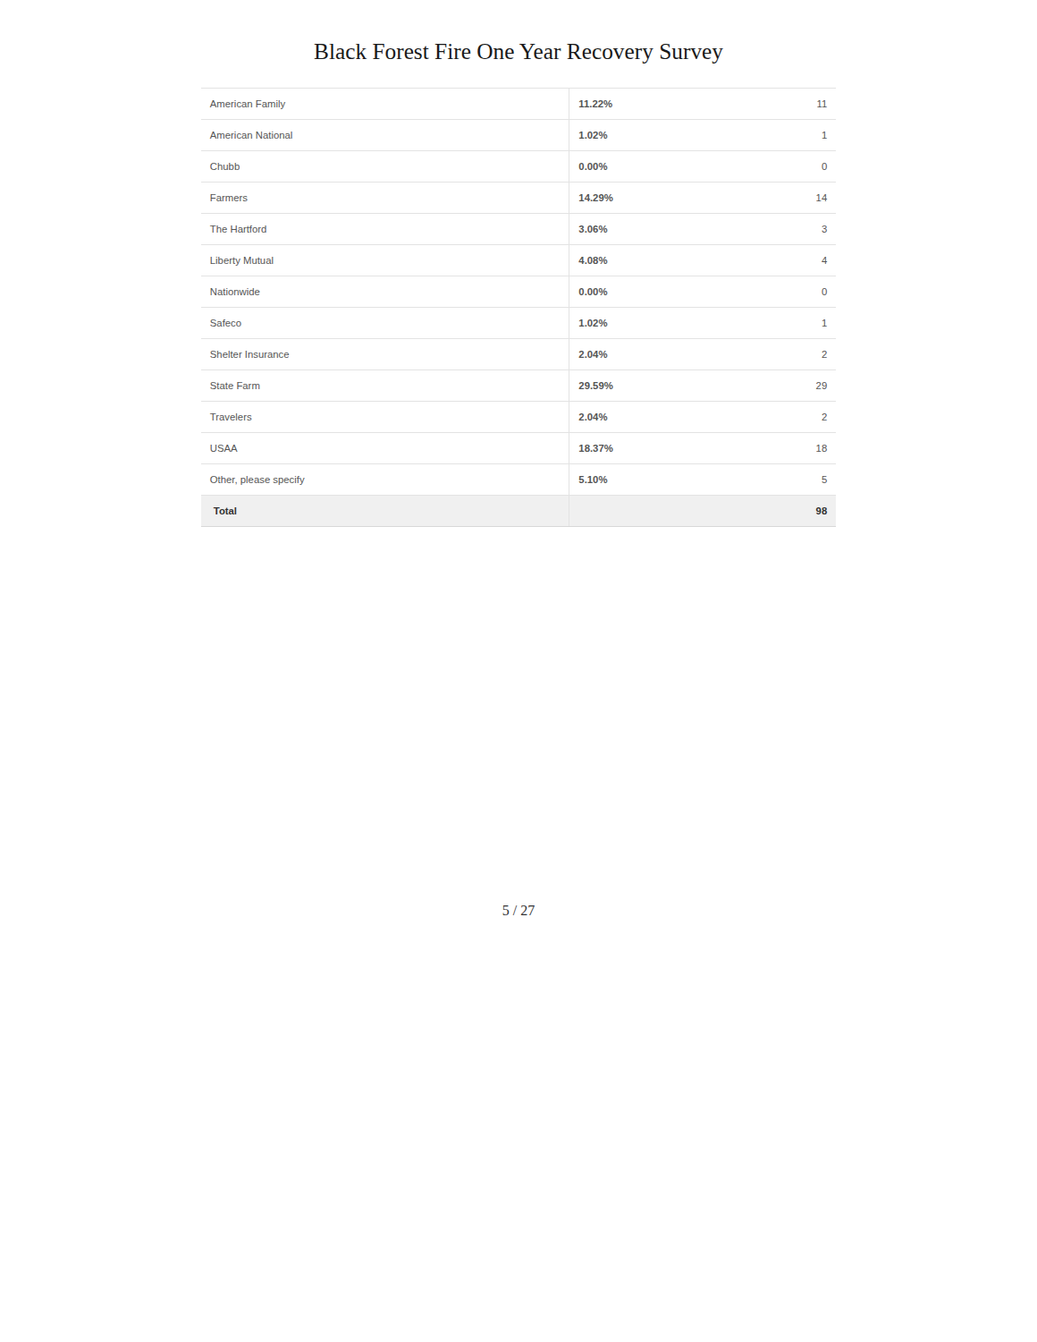Black Forest Fire One Year Recovery Survey
| American Family | 11.22% | 11 |
| American National | 1.02% | 1 |
| Chubb | 0.00% | 0 |
| Farmers | 14.29% | 14 |
| The Hartford | 3.06% | 3 |
| Liberty Mutual | 4.08% | 4 |
| Nationwide | 0.00% | 0 |
| Safeco | 1.02% | 1 |
| Shelter Insurance | 2.04% | 2 |
| State Farm | 29.59% | 29 |
| Travelers | 2.04% | 2 |
| USAA | 18.37% | 18 |
| Other, please specify | 5.10% | 5 |
| Total | | 98 |
5 / 27